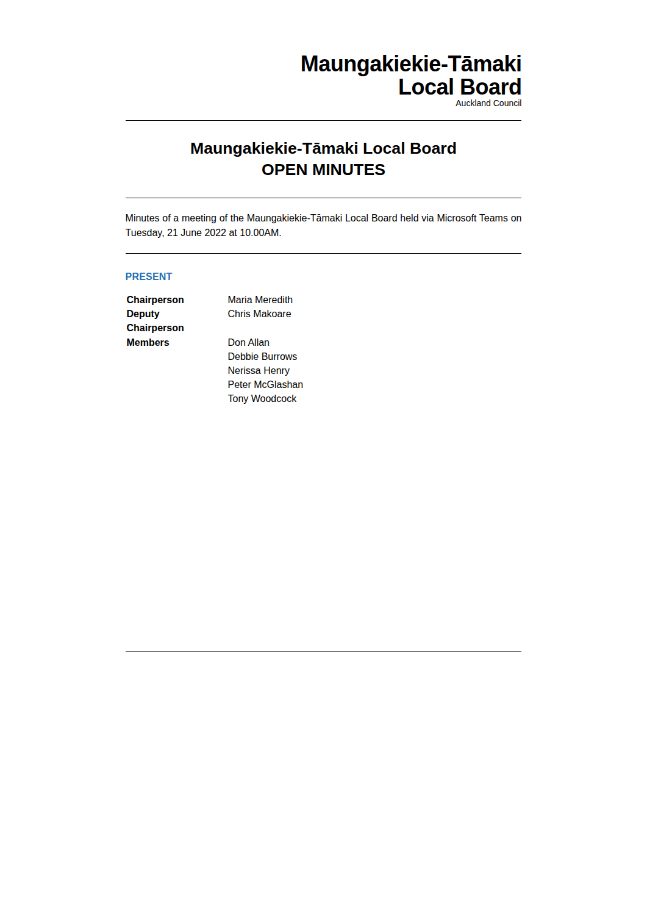Maungakiekie-Tāmaki
Local Board
Auckland Council
Maungakiekie-Tāmaki Local Board
OPEN MINUTES
Minutes of a meeting of the Maungakiekie-Tāmaki Local Board held via Microsoft Teams on Tuesday, 21 June 2022 at 10.00AM.
PRESENT
| Chairperson | Maria Meredith |
| Deputy Chairperson | Chris Makoare |
| Members | Don Allan Debbie Burrows Nerissa Henry Peter McGlashan Tony Woodcock |